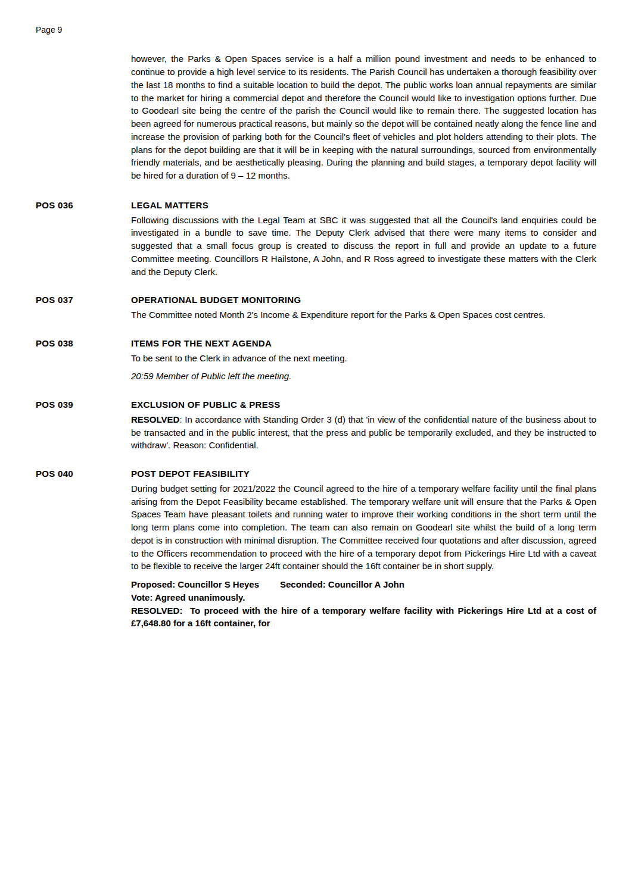Page 9
however, the Parks & Open Spaces service is a half a million pound investment and needs to be enhanced to continue to provide a high level service to its residents. The Parish Council has undertaken a thorough feasibility over the last 18 months to find a suitable location to build the depot. The public works loan annual repayments are similar to the market for hiring a commercial depot and therefore the Council would like to investigation options further. Due to Goodearl site being the centre of the parish the Council would like to remain there. The suggested location has been agreed for numerous practical reasons, but mainly so the depot will be contained neatly along the fence line and increase the provision of parking both for the Council's fleet of vehicles and plot holders attending to their plots. The plans for the depot building are that it will be in keeping with the natural surroundings, sourced from environmentally friendly materials, and be aesthetically pleasing. During the planning and build stages, a temporary depot facility will be hired for a duration of 9 – 12 months.
POS 036
Legal Matters
Following discussions with the Legal Team at SBC it was suggested that all the Council's land enquiries could be investigated in a bundle to save time. The Deputy Clerk advised that there were many items to consider and suggested that a small focus group is created to discuss the report in full and provide an update to a future Committee meeting. Councillors R Hailstone, A John, and R Ross agreed to investigate these matters with the Clerk and the Deputy Clerk.
POS 037
Operational Budget Monitoring
The Committee noted Month 2's Income & Expenditure report for the Parks & Open Spaces cost centres.
POS 038
Items for the Next Agenda
To be sent to the Clerk in advance of the next meeting.
20:59 Member of Public left the meeting.
POS 039
Exclusion of Public & Press
RESOLVED: In accordance with Standing Order 3 (d) that 'in view of the confidential nature of the business about to be transacted and in the public interest, that the press and public be temporarily excluded, and they be instructed to withdraw'. Reason: Confidential.
POS 040
Post Depot Feasibility
During budget setting for 2021/2022 the Council agreed to the hire of a temporary welfare facility until the final plans arising from the Depot Feasibility became established. The temporary welfare unit will ensure that the Parks & Open Spaces Team have pleasant toilets and running water to improve their working conditions in the short term until the long term plans come into completion. The team can also remain on Goodearl site whilst the build of a long term depot is in construction with minimal disruption. The Committee received four quotations and after discussion, agreed to the Officers recommendation to proceed with the hire of a temporary depot from Pickerings Hire Ltd with a caveat to be flexible to receive the larger 24ft container should the 16ft container be in short supply.
Proposed: Councillor S Heyes Seconded: Councillor A John
Vote: Agreed unanimously.
RESOLVED: To proceed with the hire of a temporary welfare facility with Pickerings Hire Ltd at a cost of £7,648.80 for a 16ft container, for